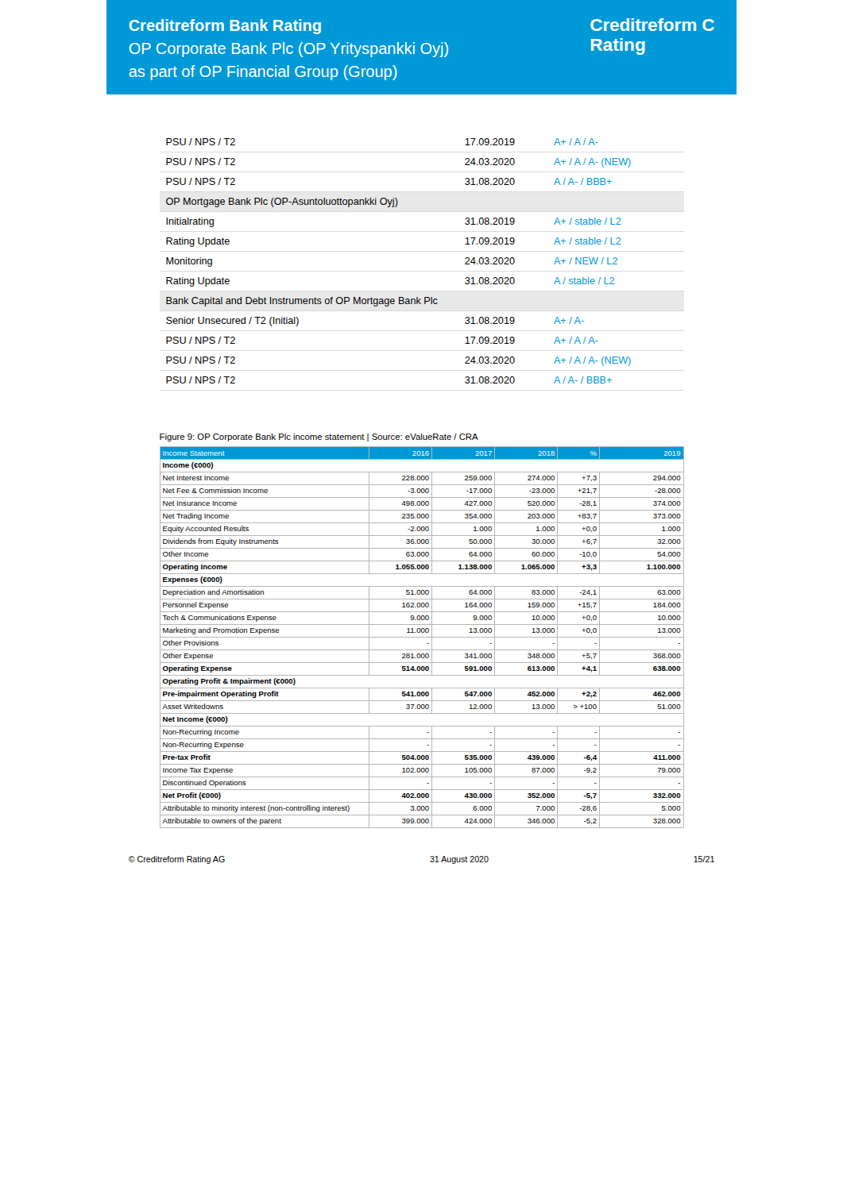Creditreform Bank Rating OP Corporate Bank Plc (OP Yrityspankki Oyj)
as part of OP Financial Group (Group)
Creditreform C
Rating
| PSU / NPS / T2 | 17.09.2019 | A+ / A / A- |
| PSU / NPS / T2 | 24.03.2020 | A+ / A / A- (NEW) |
| PSU / NPS / T2 | 31.08.2020 | A / A- / BBB+ |
| OP Mortgage Bank Plc (OP-Asuntoluottopankki Oyj) |
| Initialrating | 31.08.2019 | A+ / stable / L2 |
| Rating Update | 17.09.2019 | A+ / stable / L2 |
| Monitoring | 24.03.2020 | A+ / NEW / L2 |
| Rating Update | 31.08.2020 | A / stable / L2 |
| Bank Capital and Debt Instruments of OP Mortgage Bank Plc |
| Senior Unsecured / T2 (Initial) | 31.08.2019 | A+ / A- |
| PSU / NPS / T2 | 17.09.2019 | A+ / A / A- |
| PSU / NPS / T2 | 24.03.2020 | A+ / A / A- (NEW) |
| PSU / NPS / T2 | 31.08.2020 | A / A- / BBB+ |
Figure 9: OP Corporate Bank Plc income statement | Source: eValueRate / CRA
| Income Statement | 2016 | 2017 | 2018 | % | 2019 |
| --- | --- | --- | --- | --- | --- |
| Income (€000) |
| Net Interest Income | 228.000 | 259.000 | 274.000 | +7,3 | 294.000 |
| Net Fee & Commission Income | -3.000 | -17.000 | -23.000 | +21,7 | -28.000 |
| Net Insurance Income | 498.000 | 427.000 | 520.000 | -28,1 | 374.000 |
| Net Trading Income | 235.000 | 354.000 | 203.000 | +83,7 | 373.000 |
| Equity Accounted Results | -2.000 | 1.000 | 1.000 | +0,0 | 1.000 |
| Dividends from Equity Instruments | 36.000 | 50.000 | 30.000 | +6,7 | 32.000 |
| Other Income | 63.000 | 64.000 | 60.000 | -10,0 | 54.000 |
| Operating Income | 1.055.000 | 1.138.000 | 1.065.000 | +3,3 | 1.100.000 |
| Expenses (€000) |
| Depreciation and Amortisation | 51.000 | 64.000 | 83.000 | -24,1 | 63.000 |
| Personnel Expense | 162.000 | 164.000 | 159.000 | +15,7 | 184.000 |
| Tech & Communications Expense | 9.000 | 9.000 | 10.000 | +0,0 | 10.000 |
| Marketing and Promotion Expense | 11.000 | 13.000 | 13.000 | +0,0 | 13.000 |
| Other Provisions | - | - | - | - | - |
| Other Expense | 281.000 | 341.000 | 348.000 | +5,7 | 368.000 |
| Operating Expense | 514.000 | 591.000 | 613.000 | +4,1 | 638.000 |
| Operating Profit & Impairment (€000) |
| Pre-impairment Operating Profit | 541.000 | 547.000 | 452.000 | +2,2 | 462.000 |
| Asset Writedowns | 37.000 | 12.000 | 13.000 | > +100 | 51.000 |
| Net Income (€000) |
| Non-Recurring Income | - | - | - | - | - |
| Non-Recurring Expense | - | - | - | - | - |
| Pre-tax Profit | 504.000 | 535.000 | 439.000 | -6,4 | 411.000 |
| Income Tax Expense | 102.000 | 105.000 | 87.000 | -9,2 | 79.000 |
| Discontinued Operations | - | - | - | - | - |
| Net Profit (€000) | 402.000 | 430.000 | 352.000 | -5,7 | 332.000 |
| Attributable to minority interest (non-controlling interest) | 3.000 | 6.000 | 7.000 | -28,6 | 5.000 |
| Attributable to owners of the parent | 399.000 | 424.000 | 346.000 | -5,2 | 328.000 |
© Creditreform Rating AG
31 August 2020
15/21